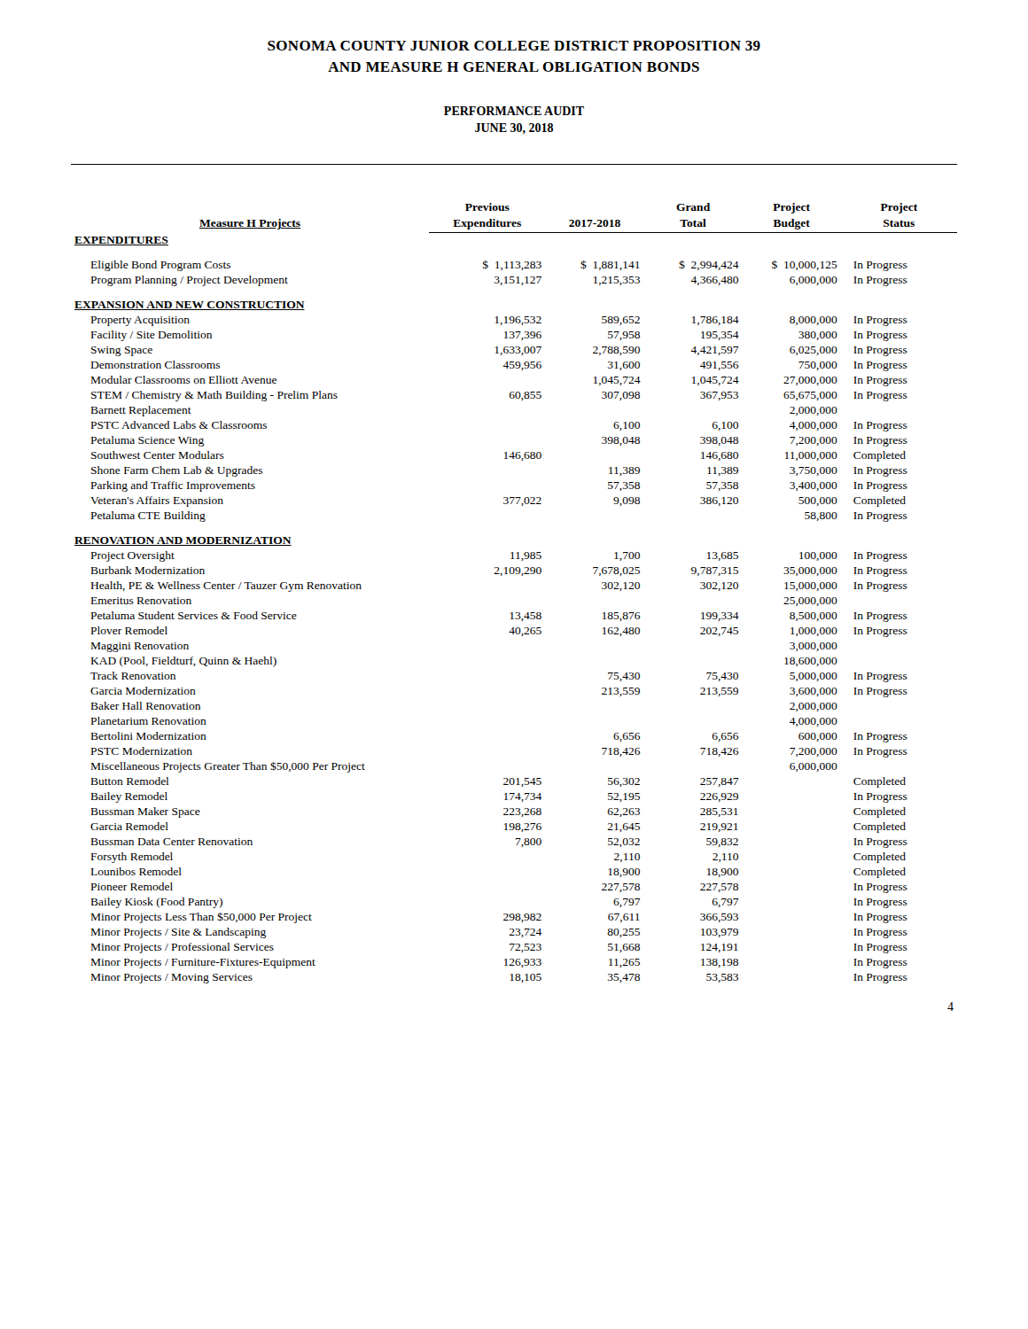SONOMA COUNTY JUNIOR COLLEGE DISTRICT PROPOSITION 39
AND MEASURE H GENERAL OBLIGATION BONDS
PERFORMANCE AUDIT
JUNE 30, 2018
| | Previous | | Grand | Project | Project |
| --- | --- | --- | --- | --- | --- |
| Measure H Projects | Expenditures | 2017-2018 | Total | Budget | Status |
| EXPENDITURES | | | | | |
| Eligible Bond Program Costs | $ 1,113,283 | $ 1,881,141 | $ 2,994,424 | $ 10,000,125 | In Progress |
| Program Planning / Project Development | 3,151,127 | 1,215,353 | 4,366,480 | 6,000,000 | In Progress |
| EXPANSION AND NEW CONSTRUCTION | | | | | |
| Property Acquisition | 1,196,532 | 589,652 | 1,786,184 | 8,000,000 | In Progress |
| Facility / Site Demolition | 137,396 | 57,958 | 195,354 | 380,000 | In Progress |
| Swing Space | 1,633,007 | 2,788,590 | 4,421,597 | 6,025,000 | In Progress |
| Demonstration Classrooms | 459,956 | 31,600 | 491,556 | 750,000 | In Progress |
| Modular Classrooms on Elliott Avenue | | 1,045,724 | 1,045,724 | 27,000,000 | In Progress |
| STEM / Chemistry & Math Building - Prelim Plans | 60,855 | 307,098 | 367,953 | 65,675,000 | In Progress |
| Barnett Replacement | | | | 2,000,000 | |
| PSTC Advanced Labs & Classrooms | | 6,100 | 6,100 | 4,000,000 | In Progress |
| Petaluma Science Wing | | 398,048 | 398,048 | 7,200,000 | In Progress |
| Southwest Center Modulars | 146,680 | | 146,680 | 11,000,000 | Completed |
| Shone Farm Chem Lab & Upgrades | | 11,389 | 11,389 | 3,750,000 | In Progress |
| Parking and Traffic Improvements | | 57,358 | 57,358 | 3,400,000 | In Progress |
| Veteran's Affairs Expansion | 377,022 | 9,098 | 386,120 | 500,000 | Completed |
| Petaluma CTE Building | | | | 58,800 | In Progress |
| RENOVATION AND MODERNIZATION | | | | | |
| Project Oversight | 11,985 | 1,700 | 13,685 | 100,000 | In Progress |
| Burbank Modernization | 2,109,290 | 7,678,025 | 9,787,315 | 35,000,000 | In Progress |
| Health, PE & Wellness Center / Tauzer Gym Renovation | | 302,120 | 302,120 | 15,000,000 | In Progress |
| Emeritus Renovation | | | | 25,000,000 | |
| Petaluma Student Services & Food Service | 13,458 | 185,876 | 199,334 | 8,500,000 | In Progress |
| Plover Remodel | 40,265 | 162,480 | 202,745 | 1,000,000 | In Progress |
| Maggini Renovation | | | | 3,000,000 | |
| KAD (Pool, Fieldturf, Quinn & Haehl) | | | | 18,600,000 | |
| Track Renovation | | 75,430 | 75,430 | 5,000,000 | In Progress |
| Garcia Modernization | | 213,559 | 213,559 | 3,600,000 | In Progress |
| Baker Hall Renovation | | | | 2,000,000 | |
| Planetarium Renovation | | | | 4,000,000 | |
| Bertolini Modernization | | 6,656 | 6,656 | 600,000 | In Progress |
| PSTC Modernization | | 718,426 | 718,426 | 7,200,000 | In Progress |
| Miscellaneous Projects Greater Than $50,000 Per Project | | | | 6,000,000 | |
| Button Remodel | 201,545 | 56,302 | 257,847 | | Completed |
| Bailey Remodel | 174,734 | 52,195 | 226,929 | | In Progress |
| Bussman Maker Space | 223,268 | 62,263 | 285,531 | | Completed |
| Garcia Remodel | 198,276 | 21,645 | 219,921 | | Completed |
| Bussman Data Center Renovation | 7,800 | 52,032 | 59,832 | | In Progress |
| Forsyth Remodel | | 2,110 | 2,110 | | Completed |
| Lounibos Remodel | | 18,900 | 18,900 | | Completed |
| Pioneer Remodel | | 227,578 | 227,578 | | In Progress |
| Bailey Kiosk (Food Pantry) | | 6,797 | 6,797 | | In Progress |
| Minor Projects Less Than $50,000 Per Project | 298,982 | 67,611 | 366,593 | | In Progress |
| Minor Projects / Site & Landscaping | 23,724 | 80,255 | 103,979 | | In Progress |
| Minor Projects / Professional Services | 72,523 | 51,668 | 124,191 | | In Progress |
| Minor Projects / Furniture-Fixtures-Equipment | 126,933 | 11,265 | 138,198 | | In Progress |
| Minor Projects / Moving Services | 18,105 | 35,478 | 53,583 | | In Progress |
4